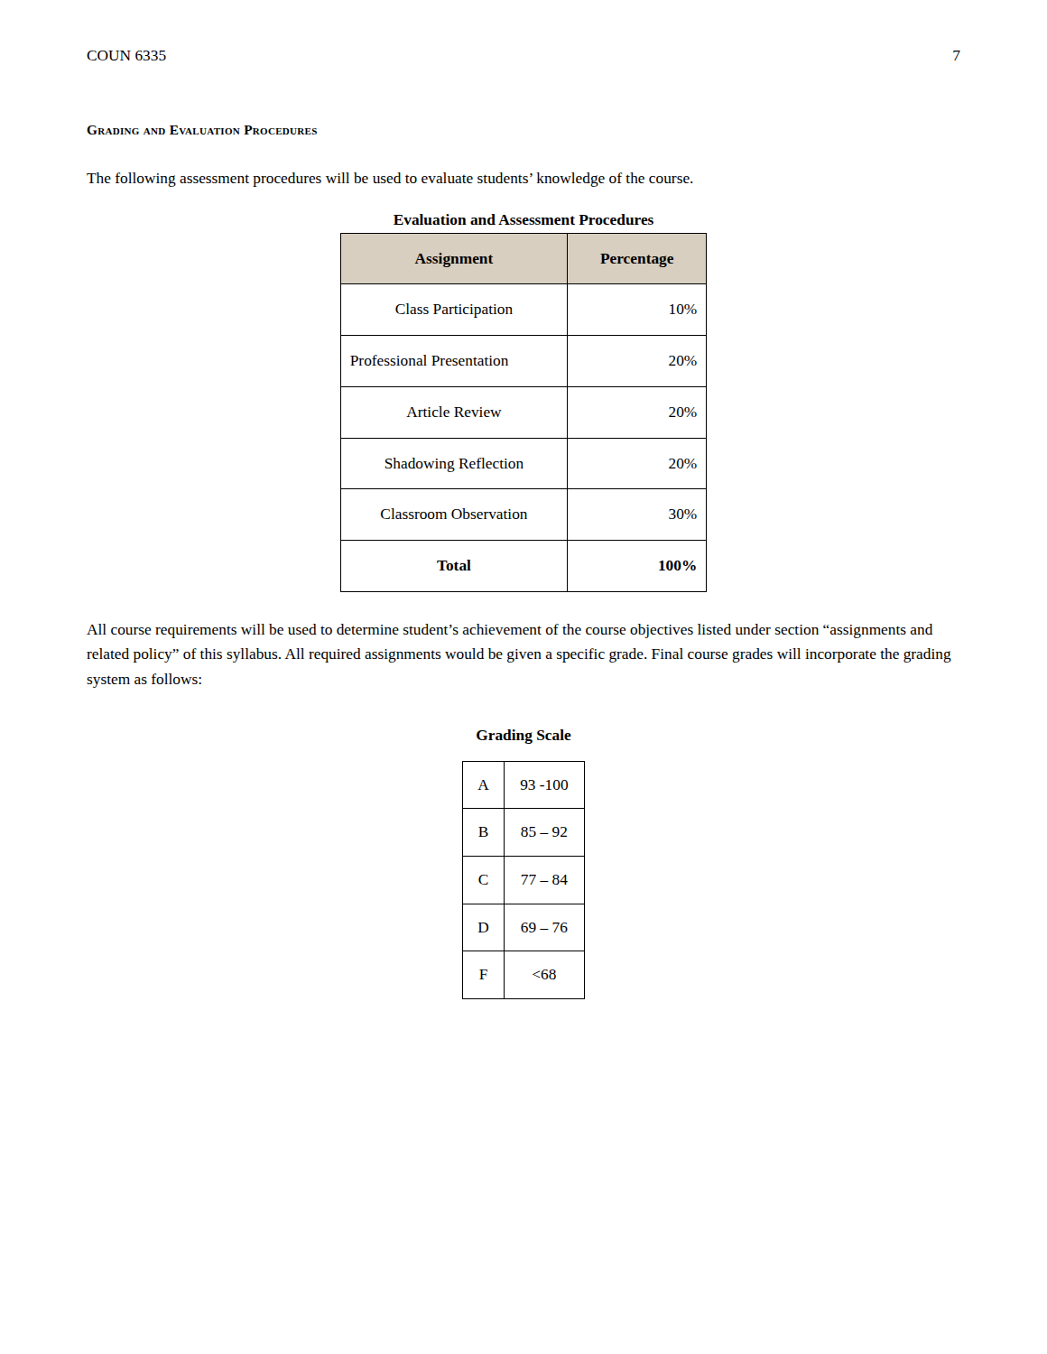COUN 6335 7
Grading and Evaluation Procedures
The following assessment procedures will be used to evaluate students’ knowledge of the course.
Evaluation and Assessment Procedures
| Assignment | Percentage |
| --- | --- |
| Class Participation | 10% |
| Professional Presentation | 20% |
| Article Review | 20% |
| Shadowing Reflection | 20% |
| Classroom Observation | 30% |
| Total | 100% |
All course requirements will be used to determine student’s achievement of the course objectives listed under section “assignments and related policy” of this syllabus. All required assignments would be given a specific grade. Final course grades will incorporate the grading system as follows:
Grading Scale
| A | 93 -100 |
| B | 85 – 92 |
| C | 77 – 84 |
| D | 69 – 76 |
| F | <68 |